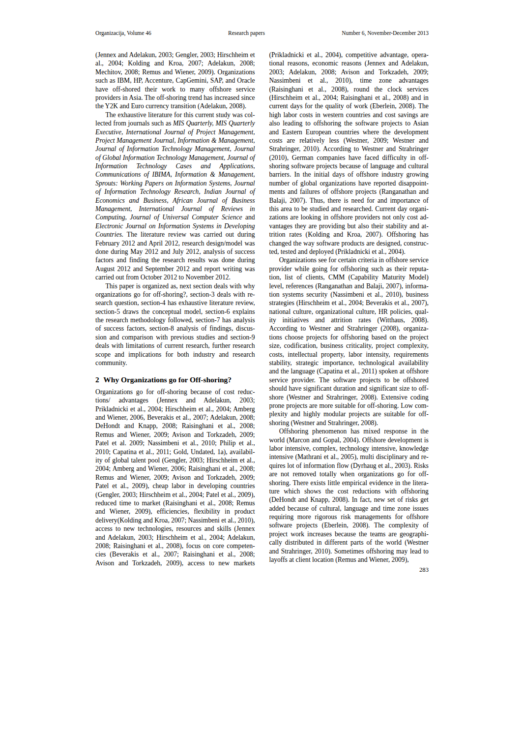Organizacija, Volume 46
Research papers
Number 6, November-December 2013
(Jennex and Adelakun, 2003; Gengler, 2003; Hirschheim et al., 2004; Kolding and Kroa, 2007; Adelakun, 2008; Mechitov, 2008; Remus and Wiener, 2009). Organizations such as IBM, HP, Accenture, CapGemini, SAP, and Oracle have off-shored their work to many offshore service providers in Asia. The off-shoring trend has increased since the Y2K and Euro currency transition (Adelakun, 2008).
The exhaustive literature for this current study was collected from journals such as MIS Quarterly, MIS Quarterly Executive, International Journal of Project Management, Project Management Journal, Information & Management, Journal of Information Technology Management, Journal of Global Information Technology Management, Journal of Information Technology Cases and Applications, Communications of IBIMA, Information & Management, Sprouts: Working Papers on Information Systems, Journal of Information Technology Research, Indian Journal of Economics and Business, African Journal of Business Management, International Journal of Reviews in Computing, Journal of Universal Computer Science and Electronic Journal on Information Systems in Developing Countries. The literature review was carried out during February 2012 and April 2012, research design/model was done during May 2012 and July 2012, analysis of success factors and finding the research results was done during August 2012 and September 2012 and report writing was carried out from October 2012 to November 2012.
This paper is organized as, next section deals with why organizations go for off-shoring?, section-3 deals with research question, section-4 has exhaustive literature review, section-5 draws the conceptual model, section-6 explains the research methodology followed, section-7 has analysis of success factors, section-8 analysis of findings, discussion and comparison with previous studies and section-9 deals with limitations of current research, further research scope and implications for both industry and research community.
2 Why Organizations go for Off-shoring?
Organizations go for off-shoring because of cost reductions/ advantages (Jennex and Adelakun, 2003; Prikladnicki et al., 2004; Hirschheim et al., 2004; Amberg and Wiener, 2006, Beverakis et al., 2007; Adelakun, 2008; DeHondt and Knapp, 2008; Raisinghani et al., 2008; Remus and Wiener, 2009; Avison and Torkzadeh, 2009; Patel et al. 2009; Nassimbeni et al., 2010; Philip et al., 2010; Capatina et al., 2011; Gold, Undated, 1a), availability of global talent pool (Gengler, 2003; Hirschheim et al., 2004; Amberg and Wiener, 2006; Raisinghani et al., 2008; Remus and Wiener, 2009; Avison and Torkzadeh, 2009; Patel et al., 2009), cheap labor in developing countries (Gengler, 2003; Hirschheim et al., 2004; Patel et al., 2009), reduced time to market (Raisinghani et al., 2008; Remus and Wiener, 2009), efficiencies, flexibility in product delivery(Kolding and Kroa, 2007; Nassimbeni et al., 2010), access to new technologies, resources and skills (Jennex and Adelakun, 2003; Hirschheim et al., 2004; Adelakun, 2008; Raisinghani et al., 2008), focus on core competencies (Beverakis et al., 2007; Raisinghani et al., 2008; Avison and Torkzadeh, 2009), access to new markets (Prikladnicki et al., 2004), competitive advantage, operational reasons, economic reasons (Jennex and Adelakun, 2003; Adelakun, 2008; Avison and Torkzadeh, 2009; Nassimbeni et al., 2010), time zone advantages (Raisinghani et al., 2008), round the clock services (Hirschheim et al., 2004; Raisinghani et al., 2008) and in current days for the quality of work (Eberlein, 2008). The high labor costs in western countries and cost savings are also leading to offshoring the software projects to Asian and Eastern European countries where the development costs are relatively less (Westner, 2009; Westner and Strahringer, 2010). According to Westner and Strahringer (2010), German companies have faced difficulty in offshoring software projects because of language and cultural barriers. In the initial days of offshore industry growing number of global organizations have reported disappointments and failures of offshore projects (Ranganathan and Balaji, 2007). Thus, there is need for and importance of this area to be studied and researched. Current day organizations are looking in offshore providers not only cost advantages they are providing but also their stability and attrition rates (Kolding and Kroa, 2007). Offshoring has changed the way software products are designed, constructed, tested and deployed (Prikladnicki et al., 2004).
Organizations see for certain criteria in offshore service provider while going for offshoring such as their reputation, list of clients, CMM (Capability Maturity Model) level, references (Ranganathan and Balaji, 2007), information systems security (Nassimbeni et al., 2010), business strategies (Hirschheim et al., 2004; Beverakis et al., 2007), national culture, organizational culture, HR policies, quality initiatives and attrition rates (Witthaus, 2008). According to Westner and Strahringer (2008), organizations choose projects for offshoring based on the project size, codification, business criticality, project complexity, costs, intellectual property, labor intensity, requirements stability, strategic importance, technological availability and the language (Capatina et al., 2011) spoken at offshore service provider. The software projects to be offshored should have significant duration and significant size to offshore (Westner and Strahringer, 2008). Extensive coding prone projects are more suitable for off-shoring. Low complexity and highly modular projects are suitable for offshoring (Westner and Strahringer, 2008).
Offshoring phenomenon has mixed response in the world (Marcon and Gopal, 2004). Offshore development is labor intensive, complex, technology intensive, knowledge intensive (Mathrani et al., 2005), multi disciplinary and requires lot of information flow (Dyrhaug et al., 2003). Risks are not removed totally when organizations go for off-shoring. There exists little empirical evidence in the literature which shows the cost reductions with offshoring (DeHondt and Knapp, 2008). In fact, new set of risks get added because of cultural, language and time zone issues requiring more rigorous risk managements for offshore software projects (Eberlein, 2008). The complexity of project work increases because the teams are geographically distributed in different parts of the world (Westner and Strahringer, 2010). Sometimes offshoring may lead to layoffs at client location (Remus and Wiener, 2009),
283